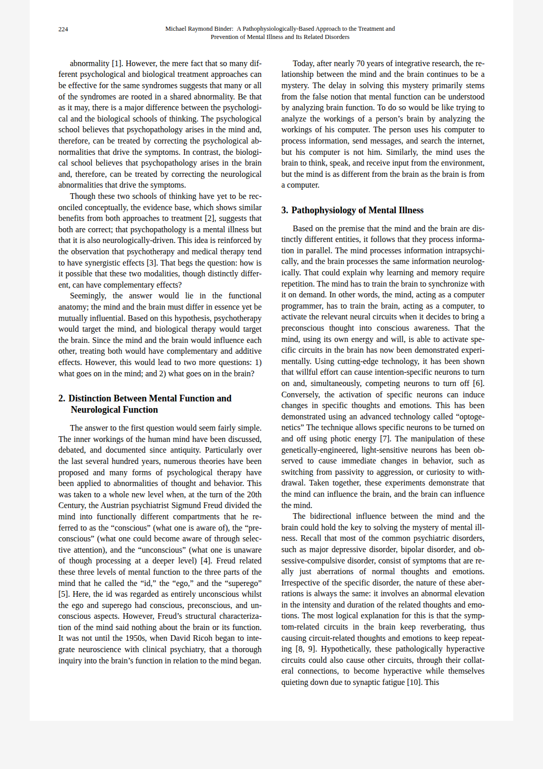224
Michael Raymond Binder: A Pathophysiologically-Based Approach to the Treatment and
Prevention of Mental Illness and Its Related Disorders
abnormality [1]. However, the mere fact that so many different psychological and biological treatment approaches can be effective for the same syndromes suggests that many or all of the syndromes are rooted in a shared abnormality. Be that as it may, there is a major difference between the psychological and the biological schools of thinking. The psychological school believes that psychopathology arises in the mind and, therefore, can be treated by correcting the psychological abnormalities that drive the symptoms. In contrast, the biological school believes that psychopathology arises in the brain and, therefore, can be treated by correcting the neurological abnormalities that drive the symptoms.
Though these two schools of thinking have yet to be reconciled conceptually, the evidence base, which shows similar benefits from both approaches to treatment [2], suggests that both are correct; that psychopathology is a mental illness but that it is also neurologically-driven. This idea is reinforced by the observation that psychotherapy and medical therapy tend to have synergistic effects [3]. That begs the question: how is it possible that these two modalities, though distinctly different, can have complementary effects?
Seemingly, the answer would lie in the functional anatomy; the mind and the brain must differ in essence yet be mutually influential. Based on this hypothesis, psychotherapy would target the mind, and biological therapy would target the brain. Since the mind and the brain would influence each other, treating both would have complementary and additive effects. However, this would lead to two more questions: 1) what goes on in the mind; and 2) what goes on in the brain?
2. Distinction Between Mental Function and Neurological Function
The answer to the first question would seem fairly simple. The inner workings of the human mind have been discussed, debated, and documented since antiquity. Particularly over the last several hundred years, numerous theories have been proposed and many forms of psychological therapy have been applied to abnormalities of thought and behavior. This was taken to a whole new level when, at the turn of the 20th Century, the Austrian psychiatrist Sigmund Freud divided the mind into functionally different compartments that he referred to as the “conscious” (what one is aware of), the “preconscious” (what one could become aware of through selective attention), and the “unconscious” (what one is unaware of though processing at a deeper level) [4]. Freud related these three levels of mental function to the three parts of the mind that he called the “id,” the “ego,” and the “superego” [5]. Here, the id was regarded as entirely unconscious whilst the ego and superego had conscious, preconscious, and unconscious aspects. However, Freud’s structural characterization of the mind said nothing about the brain or its function. It was not until the 1950s, when David Ricoh began to integrate neuroscience with clinical psychiatry, that a thorough inquiry into the brain’s function in relation to the mind began.
Today, after nearly 70 years of integrative research, the relationship between the mind and the brain continues to be a mystery. The delay in solving this mystery primarily stems from the false notion that mental function can be understood by analyzing brain function. To do so would be like trying to analyze the workings of a person’s brain by analyzing the workings of his computer. The person uses his computer to process information, send messages, and search the internet, but his computer is not him. Similarly, the mind uses the brain to think, speak, and receive input from the environment, but the mind is as different from the brain as the brain is from a computer.
3. Pathophysiology of Mental Illness
Based on the premise that the mind and the brain are distinctly different entities, it follows that they process information in parallel. The mind processes information intrapsychically, and the brain processes the same information neurologically. That could explain why learning and memory require repetition. The mind has to train the brain to synchronize with it on demand. In other words, the mind, acting as a computer programmer, has to train the brain, acting as a computer, to activate the relevant neural circuits when it decides to bring a preconscious thought into conscious awareness. That the mind, using its own energy and will, is able to activate specific circuits in the brain has now been demonstrated experimentally. Using cutting-edge technology, it has been shown that willful effort can cause intention-specific neurons to turn on and, simultaneously, competing neurons to turn off [6]. Conversely, the activation of specific neurons can induce changes in specific thoughts and emotions. This has been demonstrated using an advanced technology called “optogenetics” The technique allows specific neurons to be turned on and off using photic energy [7]. The manipulation of these genetically-engineered, light-sensitive neurons has been observed to cause immediate changes in behavior, such as switching from passivity to aggression, or curiosity to withdrawal. Taken together, these experiments demonstrate that the mind can influence the brain, and the brain can influence the mind.
The bidirectional influence between the mind and the brain could hold the key to solving the mystery of mental illness. Recall that most of the common psychiatric disorders, such as major depressive disorder, bipolar disorder, and obsessive-compulsive disorder, consist of symptoms that are really just aberrations of normal thoughts and emotions. Irrespective of the specific disorder, the nature of these aberrations is always the same: it involves an abnormal elevation in the intensity and duration of the related thoughts and emotions. The most logical explanation for this is that the symptom-related circuits in the brain keep reverberating, thus causing circuit-related thoughts and emotions to keep repeating [8, 9]. Hypothetically, these pathologically hyperactive circuits could also cause other circuits, through their collateral connections, to become hyperactive while themselves quieting down due to synaptic fatigue [10]. This